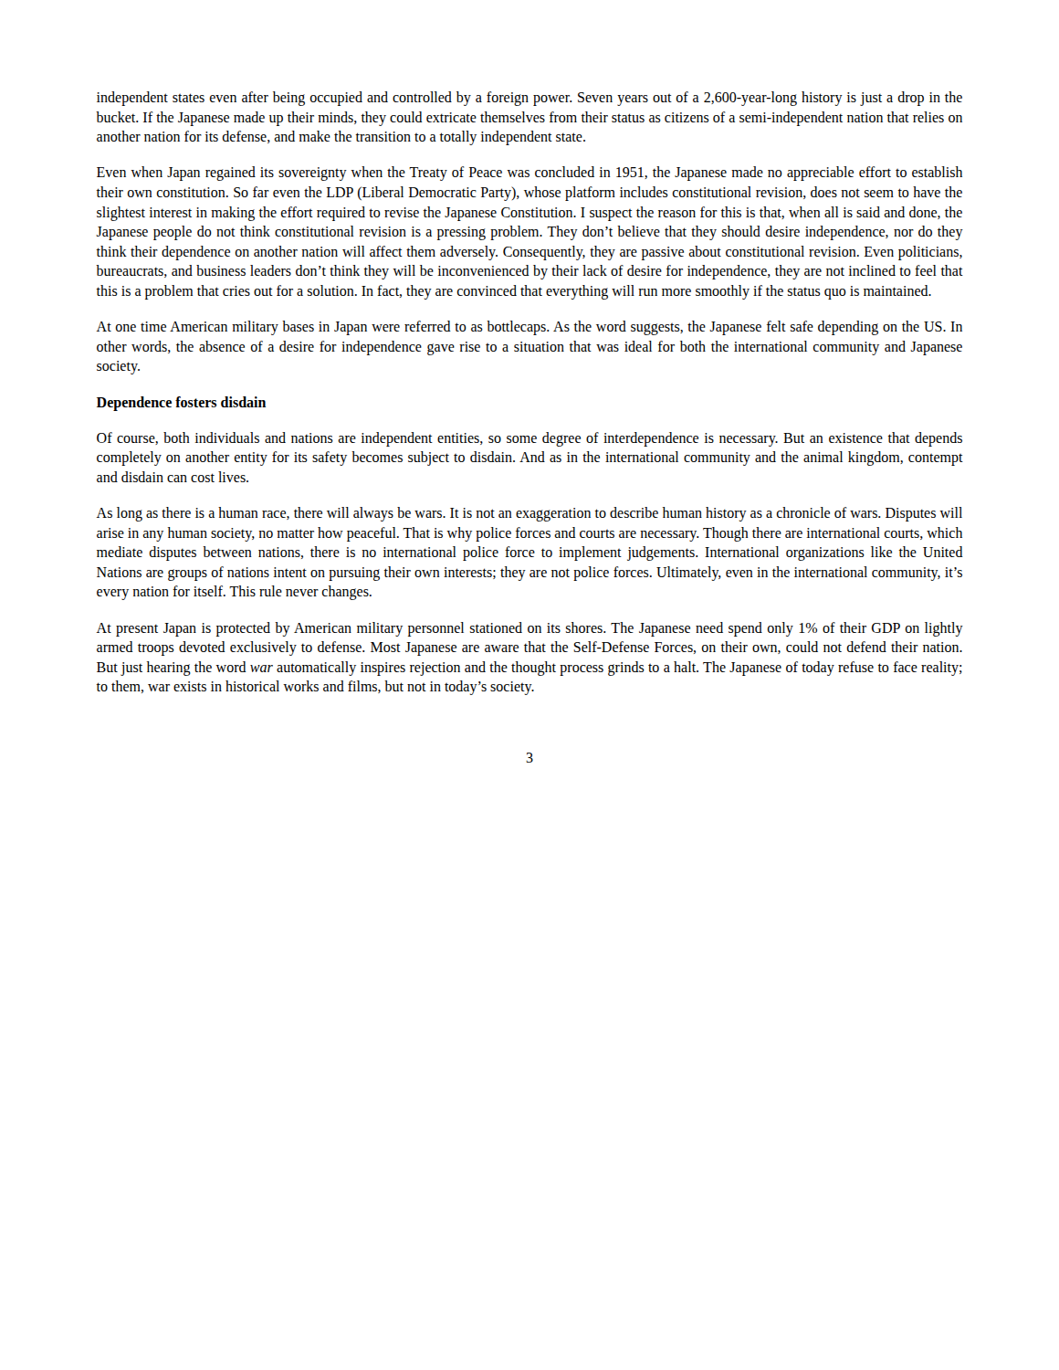independent states even after being occupied and controlled by a foreign power. Seven years out of a 2,600-year-long history is just a drop in the bucket. If the Japanese made up their minds, they could extricate themselves from their status as citizens of a semi-independent nation that relies on another nation for its defense, and make the transition to a totally independent state.
Even when Japan regained its sovereignty when the Treaty of Peace was concluded in 1951, the Japanese made no appreciable effort to establish their own constitution. So far even the LDP (Liberal Democratic Party), whose platform includes constitutional revision, does not seem to have the slightest interest in making the effort required to revise the Japanese Constitution. I suspect the reason for this is that, when all is said and done, the Japanese people do not think constitutional revision is a pressing problem. They don’t believe that they should desire independence, nor do they think their dependence on another nation will affect them adversely. Consequently, they are passive about constitutional revision. Even politicians, bureaucrats, and business leaders don’t think they will be inconvenienced by their lack of desire for independence, they are not inclined to feel that this is a problem that cries out for a solution. In fact, they are convinced that everything will run more smoothly if the status quo is maintained.
At one time American military bases in Japan were referred to as bottlecaps. As the word suggests, the Japanese felt safe depending on the US. In other words, the absence of a desire for independence gave rise to a situation that was ideal for both the international community and Japanese society.
Dependence fosters disdain
Of course, both individuals and nations are independent entities, so some degree of interdependence is necessary. But an existence that depends completely on another entity for its safety becomes subject to disdain. And as in the international community and the animal kingdom, contempt and disdain can cost lives.
As long as there is a human race, there will always be wars. It is not an exaggeration to describe human history as a chronicle of wars. Disputes will arise in any human society, no matter how peaceful. That is why police forces and courts are necessary. Though there are international courts, which mediate disputes between nations, there is no international police force to implement judgements. International organizations like the United Nations are groups of nations intent on pursuing their own interests; they are not police forces. Ultimately, even in the international community, it’s every nation for itself. This rule never changes.
At present Japan is protected by American military personnel stationed on its shores. The Japanese need spend only 1% of their GDP on lightly armed troops devoted exclusively to defense. Most Japanese are aware that the Self-Defense Forces, on their own, could not defend their nation. But just hearing the word war automatically inspires rejection and the thought process grinds to a halt. The Japanese of today refuse to face reality; to them, war exists in historical works and films, but not in today’s society.
3